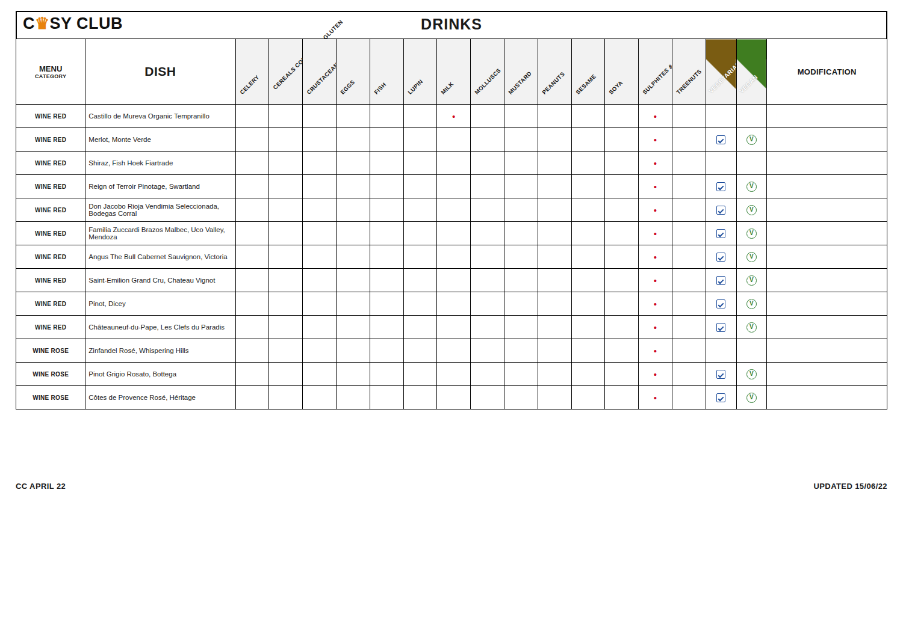C♛SY CLUB DRINKS
| MENU CATEGORY | DISH | CELERY | CEREALS CONTAINING GLUTEN | CRUSTACEANS | EGGS | FISH | LUPIN | MILK | MOLLUSCS | MUSTARD | PEANUTS | SESAME | SOYA | SULPHITES & SO² | TREENUTS | VEGETARIAN | VEGAN | MODIFICATION |
| --- | --- | --- | --- | --- | --- | --- | --- | --- | --- | --- | --- | --- | --- | --- | --- | --- | --- | --- |
| WINE RED | Castillo de Mureva Organic Tempranillo | | | | | | | • | | | | | | • | | | | |
| WINE RED | Merlot, Monte Verde | | | | | | | | | | | | | • | | | V | |
| WINE RED | Shiraz, Fish Hoek Fiartrade | | | | | | | | | | | | | • | | | | |
| WINE RED | Reign of Terroir Pinotage, Swartland | | | | | | | | | | | | | • | | | V | |
| WINE RED | Don Jacobo Rioja Vendimia Seleccionada, Bodegas Corral | | | | | | | | | | | | | • | | | V | |
| WINE RED | Familia Zuccardi Brazos Malbec, Uco Valley, Mendoza | | | | | | | | | | | | | • | | | V | |
| WINE RED | Angus The Bull Cabernet Sauvignon, Victoria | | | | | | | | | | | | | • | | | V | |
| WINE RED | Saint-Emilion Grand Cru, Chateau Vignot | | | | | | | | | | | | | • | | | V | |
| WINE RED | Pinot, Dicey | | | | | | | | | | | | | • | | | V | |
| WINE RED | Châteauneuf-du-Pape, Les Clefs du Paradis | | | | | | | | | | | | | • | | | V | |
| WINE ROSE | Zinfandel Rosé, Whispering Hills | | | | | | | | | | | | | • | | | | |
| WINE ROSE | Pinot Grigio Rosato, Bottega | | | | | | | | | | | | | • | | | V | |
| WINE ROSE | Côtes de Provence Rosé, Héritage | | | | | | | | | | | | | • | | | V | |
CC APRIL 22 UPDATED 15/06/22